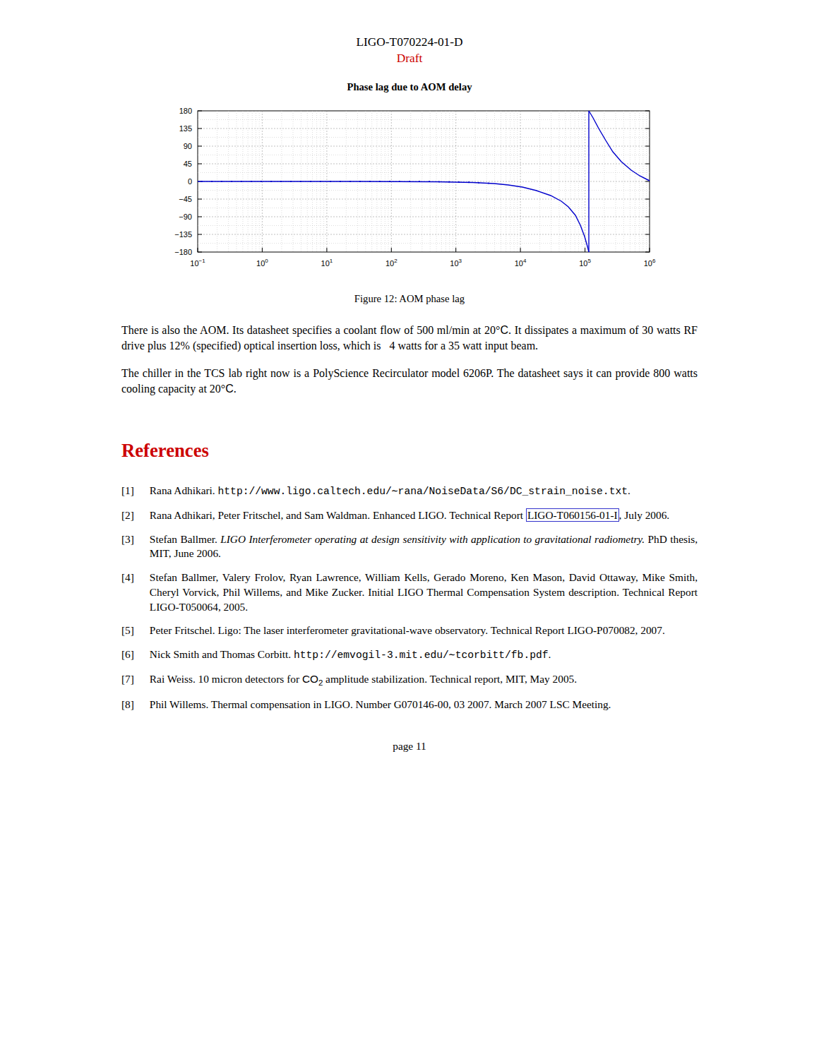LIGO-T070224-01-D
Draft
Phase lag due to AOM delay
180 135 90 45 0 −45 −90 −135 −180 10−1 100 101 102 103 104 105 106
Figure 12: AOM phase lag
There is also the AOM. Its datasheet specifies a coolant flow of 500 ml/min at 20°C. It dissipates a maximum of 30 watts RF drive plus 12% (specified) optical insertion loss, which is 4 watts for a 35 watt input beam.
The chiller in the TCS lab right now is a PolyScience Recirculator model 6206P. The datasheet says it can provide 800 watts cooling capacity at 20°C.
References
[1] Rana Adhikari. http://www.ligo.caltech.edu/∼rana/NoiseData/S6/DC_strain_noise.txt.
[2] Rana Adhikari, Peter Fritschel, and Sam Waldman. Enhanced LIGO. Technical Report LIGO-T060156-01-I, July 2006.
[3] Stefan Ballmer. LIGO Interferometer operating at design sensitivity with application to gravitational radiometry. PhD thesis, MIT, June 2006.
[4] Stefan Ballmer, Valery Frolov, Ryan Lawrence, William Kells, Gerado Moreno, Ken Mason, David Ottaway, Mike Smith, Cheryl Vorvick, Phil Willems, and Mike Zucker. Initial LIGO Thermal Compensation System description. Technical Report LIGO-T050064, 2005.
[5] Peter Fritschel. Ligo: The laser interferometer gravitational-wave observatory. Technical Report LIGO-P070082, 2007.
[6] Nick Smith and Thomas Corbitt. http://emvogil-3.mit.edu/∼tcorbitt/fb.pdf.
[7] Rai Weiss. 10 micron detectors for CO2 amplitude stabilization. Technical report, MIT, May 2005.
[8] Phil Willems. Thermal compensation in LIGO. Number G070146-00, 03 2007. March 2007 LSC Meeting.
page 11